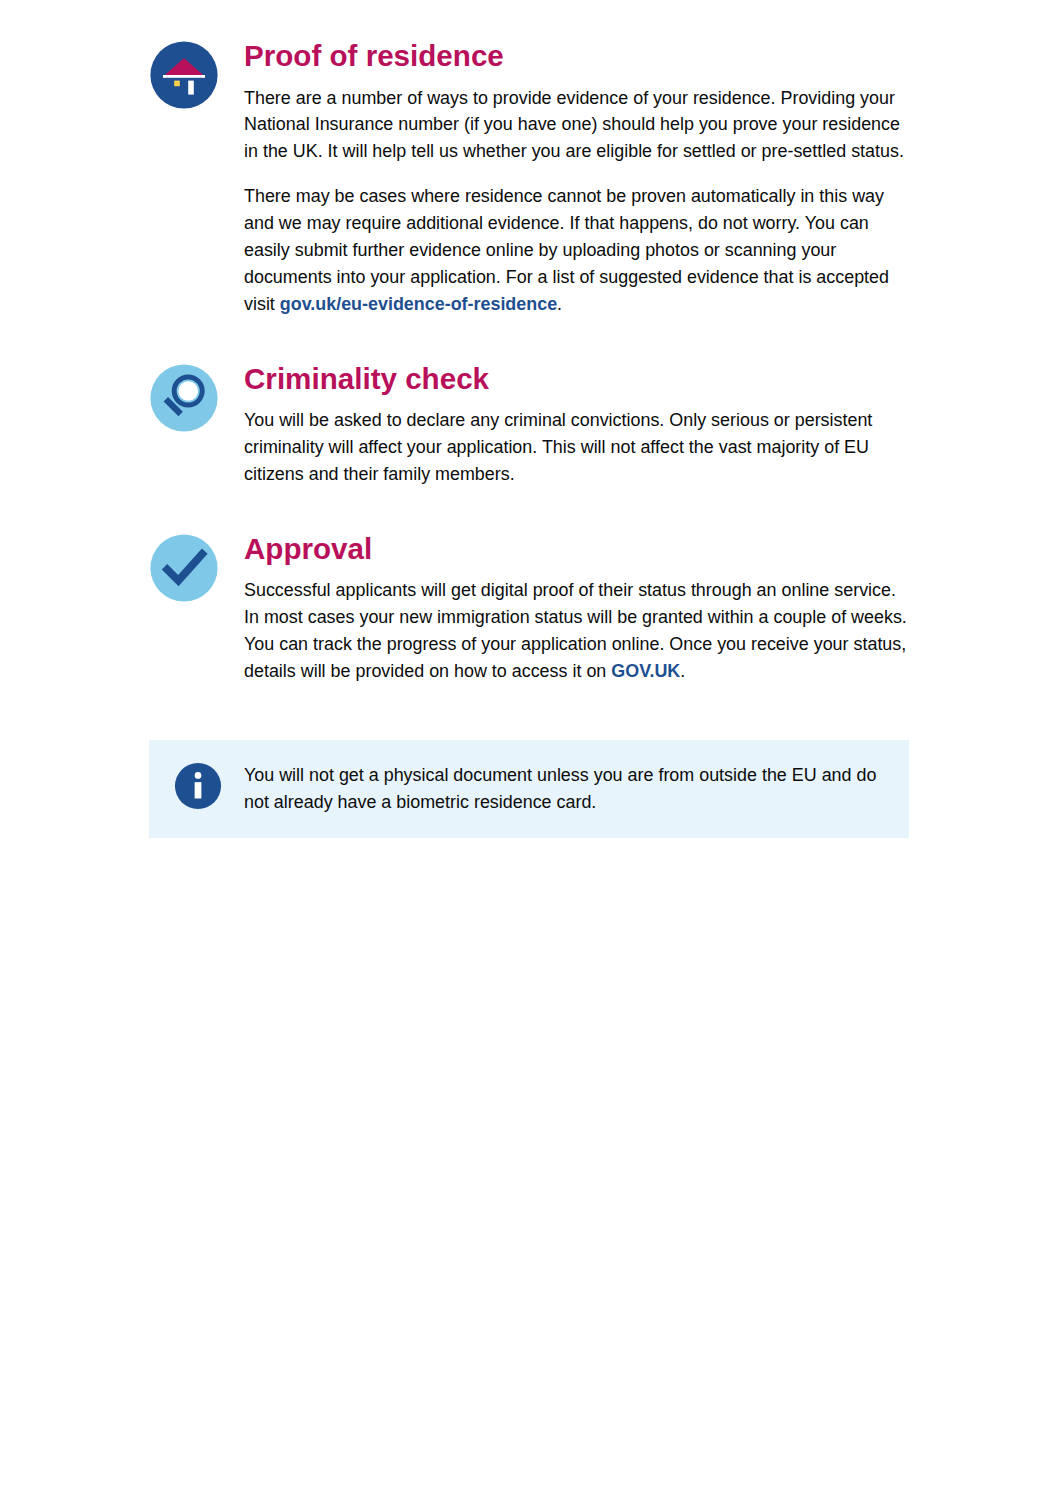Proof of residence
There are a number of ways to provide evidence of your residence. Providing your National Insurance number (if you have one) should help you prove your residence in the UK. It will help tell us whether you are eligible for settled or pre-settled status.
There may be cases where residence cannot be proven automatically in this way and we may require additional evidence. If that happens, do not worry. You can easily submit further evidence online by uploading photos or scanning your documents into your application. For a list of suggested evidence that is accepted visit gov.uk/eu-evidence-of-residence.
Criminality check
You will be asked to declare any criminal convictions. Only serious or persistent criminality will affect your application. This will not affect the vast majority of EU citizens and their family members.
Approval
Successful applicants will get digital proof of their status through an online service. In most cases your new immigration status will be granted within a couple of weeks. You can track the progress of your application online. Once you receive your status, details will be provided on how to access it on GOV.UK.
You will not get a physical document unless you are from outside the EU and do not already have a biometric residence card.